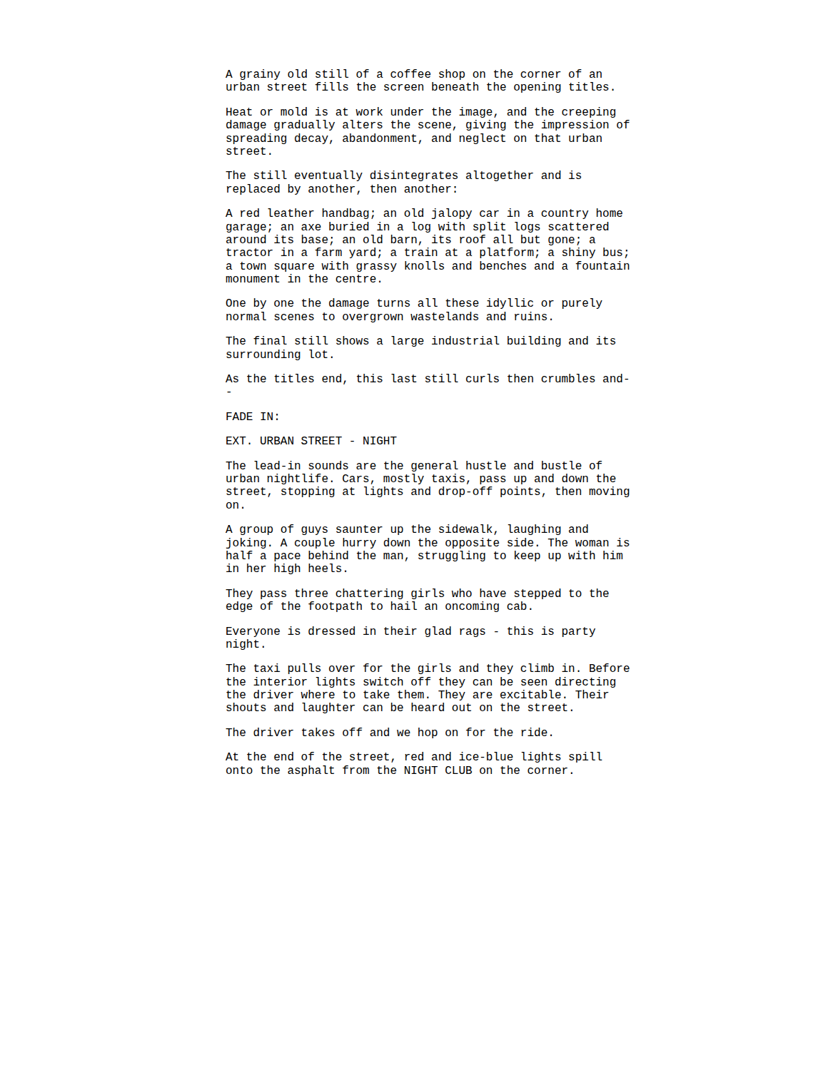A grainy old still of a coffee shop on the corner of an urban street fills the screen beneath the opening titles.
Heat or mold is at work under the image, and the creeping damage gradually alters the scene, giving the impression of spreading decay, abandonment, and neglect on that urban street.
The still eventually disintegrates altogether and is replaced by another, then another:
A red leather handbag; an old jalopy car in a country home garage; an axe buried in a log with split logs scattered around its base; an old barn, its roof all but gone; a tractor in a farm yard; a train at a platform; a shiny bus; a town square with grassy knolls and benches and a fountain monument in the centre.
One by one the damage turns all these idyllic or purely normal scenes to overgrown wastelands and ruins.
The final still shows a large industrial building and its surrounding lot.
As the titles end, this last still curls then crumbles and--
FADE IN:
EXT. URBAN STREET - NIGHT
The lead-in sounds are the general hustle and bustle of urban nightlife. Cars, mostly taxis, pass up and down the street, stopping at lights and drop-off points, then moving on.
A group of guys saunter up the sidewalk, laughing and joking. A couple hurry down the opposite side. The woman is half a pace behind the man, struggling to keep up with him in her high heels.
They pass three chattering girls who have stepped to the edge of the footpath to hail an oncoming cab.
Everyone is dressed in their glad rags - this is party night.
The taxi pulls over for the girls and they climb in. Before the interior lights switch off they can be seen directing the driver where to take them. They are excitable. Their shouts and laughter can be heard out on the street.
The driver takes off and we hop on for the ride.
At the end of the street, red and ice-blue lights spill onto the asphalt from the NIGHT CLUB on the corner.